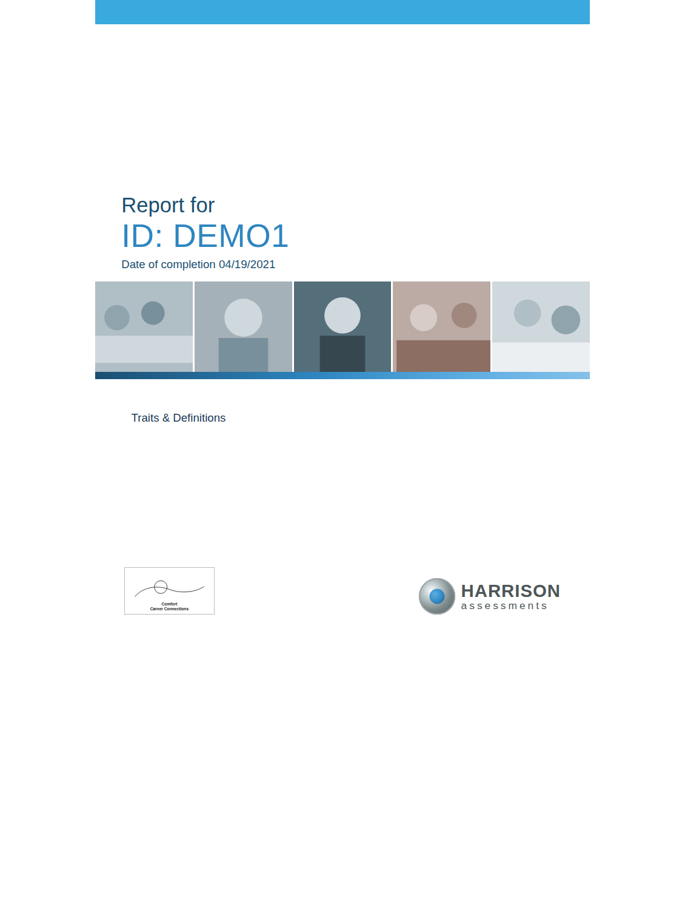Report for
ID: DEMO1
Date of completion 04/19/2021
Traits & Definitions
HARRISON assessments